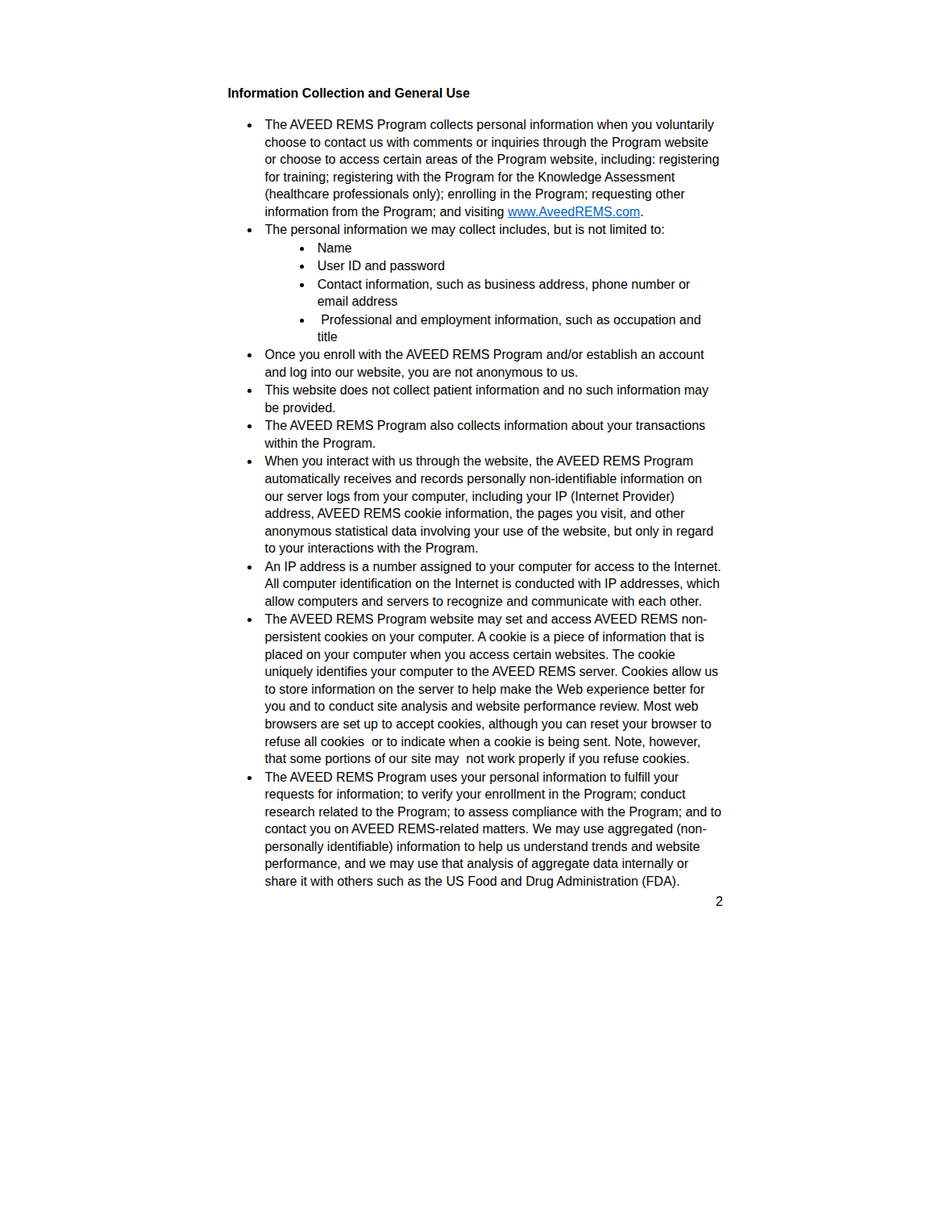Information Collection and General Use
The AVEED REMS Program collects personal information when you voluntarily choose to contact us with comments or inquiries through the Program website or choose to access certain areas of the Program website, including: registering for training; registering with the Program for the Knowledge Assessment (healthcare professionals only); enrolling in the Program; requesting other information from the Program; and visiting www.AveedREMS.com.
The personal information we may collect includes, but is not limited to:
Name
User ID and password
Contact information, such as business address, phone number or email address
Professional and employment information, such as occupation and title
Once you enroll with the AVEED REMS Program and/or establish an account and log into our website, you are not anonymous to us.
This website does not collect patient information and no such information may be provided.
The AVEED REMS Program also collects information about your transactions within the Program.
When you interact with us through the website, the AVEED REMS Program automatically receives and records personally non-identifiable information on our server logs from your computer, including your IP (Internet Provider) address, AVEED REMS cookie information, the pages you visit, and other anonymous statistical data involving your use of the website, but only in regard to your interactions with the Program.
An IP address is a number assigned to your computer for access to the Internet. All computer identification on the Internet is conducted with IP addresses, which allow computers and servers to recognize and communicate with each other.
The AVEED REMS Program website may set and access AVEED REMS non-persistent cookies on your computer. A cookie is a piece of information that is placed on your computer when you access certain websites. The cookie uniquely identifies your computer to the AVEED REMS server. Cookies allow us to store information on the server to help make the Web experience better for you and to conduct site analysis and website performance review. Most web browsers are set up to accept cookies, although you can reset your browser to refuse all cookies or to indicate when a cookie is being sent. Note, however, that some portions of our site may not work properly if you refuse cookies.
The AVEED REMS Program uses your personal information to fulfill your requests for information; to verify your enrollment in the Program; conduct research related to the Program; to assess compliance with the Program; and to contact you on AVEED REMS-related matters. We may use aggregated (non-personally identifiable) information to help us understand trends and website performance, and we may use that analysis of aggregate data internally or share it with others such as the US Food and Drug Administration (FDA).
2